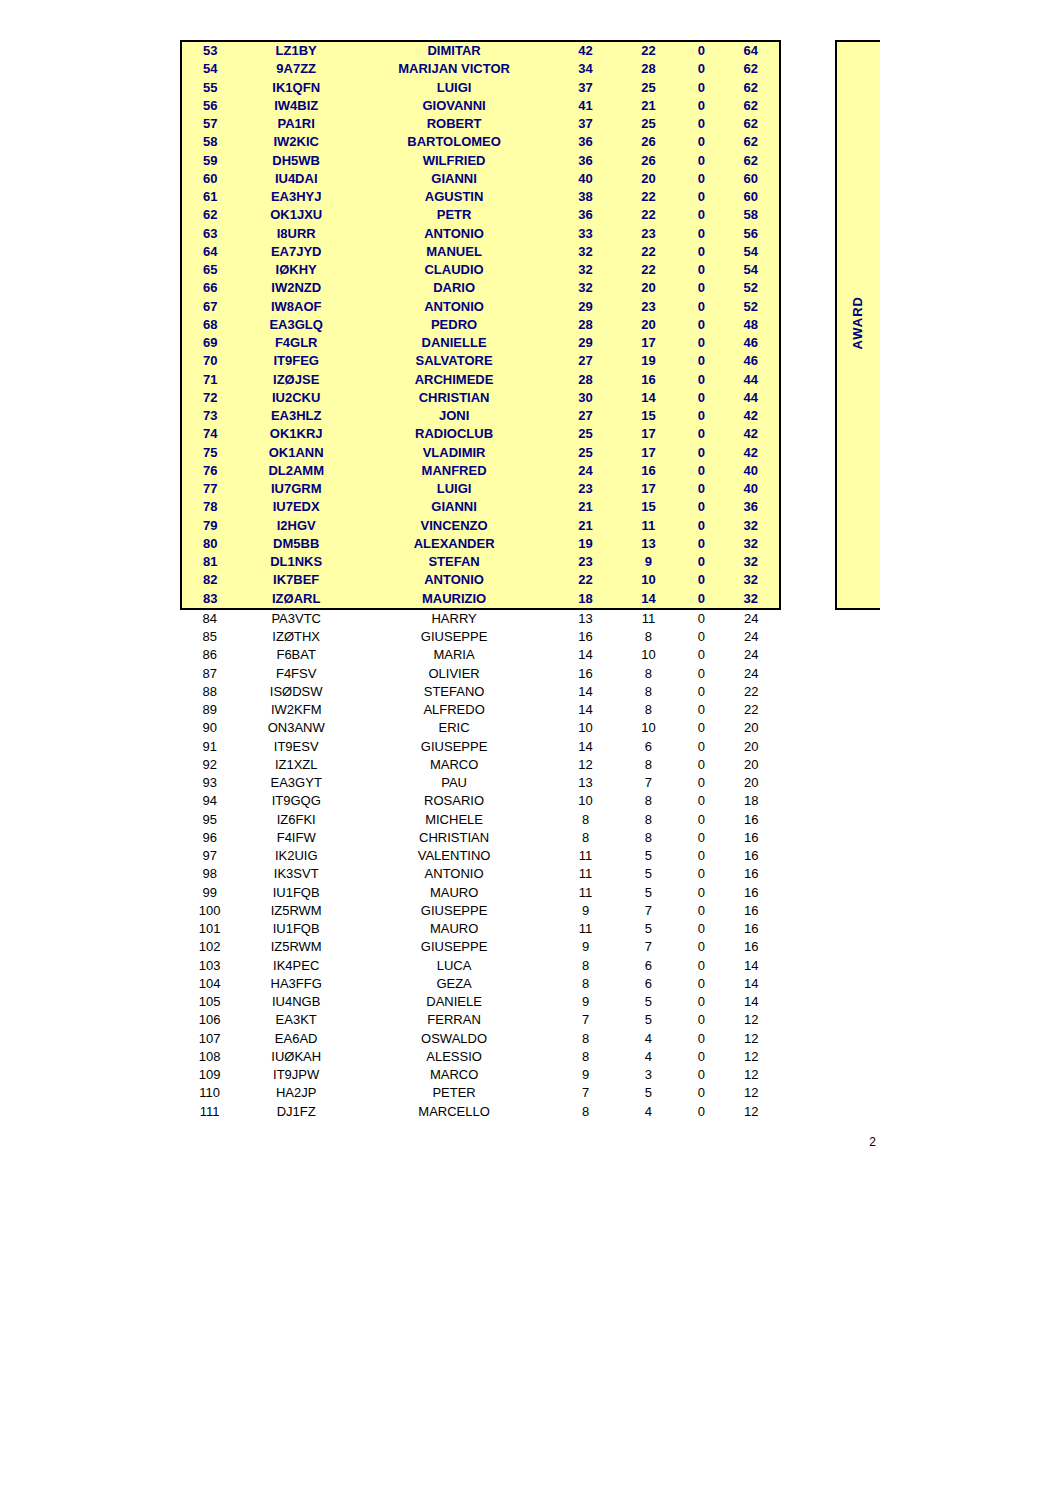| 53 | LZ1BY | DIMITAR | 42 | 22 | 0 | 64 | | AWARD |
| 54 | 9A7ZZ | MARIJAN VICTOR | 34 | 28 | 0 | 62 |
| 55 | IK1QFN | LUIGI | 37 | 25 | 0 | 62 |
| 56 | IW4BIZ | GIOVANNI | 41 | 21 | 0 | 62 |
| 57 | PA1RI | ROBERT | 37 | 25 | 0 | 62 |
| 58 | IW2KIC | BARTOLOMEO | 36 | 26 | 0 | 62 |
| 59 | DH5WB | WILFRIED | 36 | 26 | 0 | 62 |
| 60 | IU4DAI | GIANNI | 40 | 20 | 0 | 60 |
| 61 | EA3HYJ | AGUSTIN | 38 | 22 | 0 | 60 |
| 62 | OK1JXU | PETR | 36 | 22 | 0 | 58 |
| 63 | I8URR | ANTONIO | 33 | 23 | 0 | 56 |
| 64 | EA7JYD | MANUEL | 32 | 22 | 0 | 54 |
| 65 | IØKHY | CLAUDIO | 32 | 22 | 0 | 54 |
| 66 | IW2NZD | DARIO | 32 | 20 | 0 | 52 |
| 67 | IW8AOF | ANTONIO | 29 | 23 | 0 | 52 |
| 68 | EA3GLQ | PEDRO | 28 | 20 | 0 | 48 |
| 69 | F4GLR | DANIELLE | 29 | 17 | 0 | 46 |
| 70 | IT9FEG | SALVATORE | 27 | 19 | 0 | 46 |
| 71 | IZØJSE | ARCHIMEDE | 28 | 16 | 0 | 44 |
| 72 | IU2CKU | CHRISTIAN | 30 | 14 | 0 | 44 |
| 73 | EA3HLZ | JONI | 27 | 15 | 0 | 42 |
| 74 | OK1KRJ | RADIOCLUB | 25 | 17 | 0 | 42 |
| 75 | OK1ANN | VLADIMIR | 25 | 17 | 0 | 42 |
| 76 | DL2AMM | MANFRED | 24 | 16 | 0 | 40 |
| 77 | IU7GRM | LUIGI | 23 | 17 | 0 | 40 |
| 78 | IU7EDX | GIANNI | 21 | 15 | 0 | 36 |
| 79 | I2HGV | VINCENZO | 21 | 11 | 0 | 32 |
| 80 | DM5BB | ALEXANDER | 19 | 13 | 0 | 32 |
| 81 | DL1NKS | STEFAN | 23 | 9 | 0 | 32 |
| 82 | IK7BEF | ANTONIO | 22 | 10 | 0 | 32 |
| 83 | IZØARL | MAURIZIO | 18 | 14 | 0 | 32 |
| 84 | PA3VTC | HARRY | 13 | 11 | 0 | 24 | | |
| 85 | IZØTHX | GIUSEPPE | 16 | 8 | 0 | 24 | | |
| 86 | F6BAT | MARIA | 14 | 10 | 0 | 24 | | |
| 87 | F4FSV | OLIVIER | 16 | 8 | 0 | 24 | | |
| 88 | ISØDSW | STEFANO | 14 | 8 | 0 | 22 | | |
| 89 | IW2KFM | ALFREDO | 14 | 8 | 0 | 22 | | |
| 90 | ON3ANW | ERIC | 10 | 10 | 0 | 20 | | |
| 91 | IT9ESV | GIUSEPPE | 14 | 6 | 0 | 20 | | |
| 92 | IZ1XZL | MARCO | 12 | 8 | 0 | 20 | | |
| 93 | EA3GYT | PAU | 13 | 7 | 0 | 20 | | |
| 94 | IT9GQG | ROSARIO | 10 | 8 | 0 | 18 | | |
| 95 | IZ6FKI | MICHELE | 8 | 8 | 0 | 16 | | |
| 96 | F4IFW | CHRISTIAN | 8 | 8 | 0 | 16 | | |
| 97 | IK2UIG | VALENTINO | 11 | 5 | 0 | 16 | | |
| 98 | IK3SVT | ANTONIO | 11 | 5 | 0 | 16 | | |
| 99 | IU1FQB | MAURO | 11 | 5 | 0 | 16 | | |
| 100 | IZ5RWM | GIUSEPPE | 9 | 7 | 0 | 16 | | |
| 101 | IU1FQB | MAURO | 11 | 5 | 0 | 16 | | |
| 102 | IZ5RWM | GIUSEPPE | 9 | 7 | 0 | 16 | | |
| 103 | IK4PEC | LUCA | 8 | 6 | 0 | 14 | | |
| 104 | HA3FFG | GEZA | 8 | 6 | 0 | 14 | | |
| 105 | IU4NGB | DANIELE | 9 | 5 | 0 | 14 | | |
| 106 | EA3KT | FERRAN | 7 | 5 | 0 | 12 | | |
| 107 | EA6AD | OSWALDO | 8 | 4 | 0 | 12 | | |
| 108 | IUØKAH | ALESSIO | 8 | 4 | 0 | 12 | | |
| 109 | IT9JPW | MARCO | 9 | 3 | 0 | 12 | | |
| 110 | HA2JP | PETER | 7 | 5 | 0 | 12 | | |
| 111 | DJ1FZ | MARCELLO | 8 | 4 | 0 | 12 | | |
2